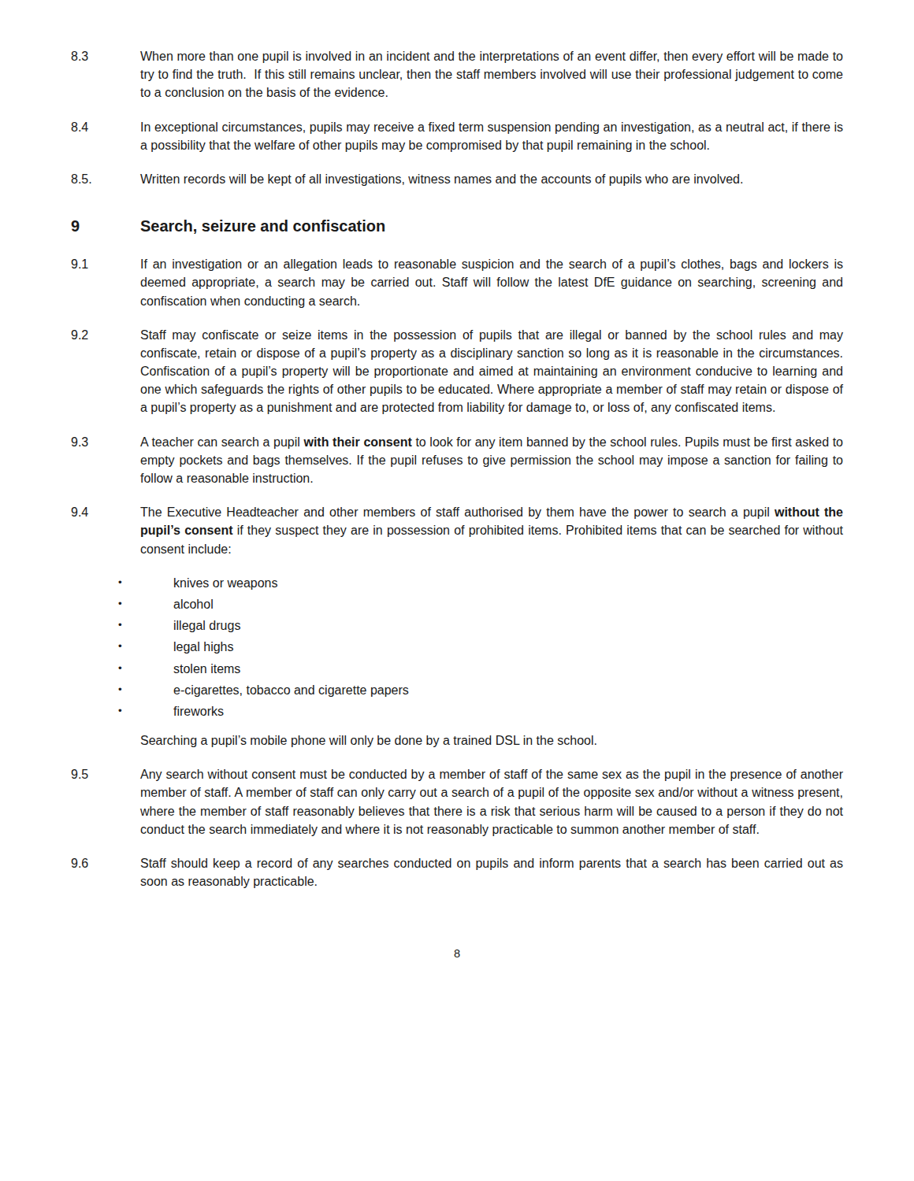8.3
When more than one pupil is involved in an incident and the interpretations of an event differ, then every effort will be made to try to find the truth. If this still remains unclear, then the staff members involved will use their professional judgement to come to a conclusion on the basis of the evidence.
8.4
In exceptional circumstances, pupils may receive a fixed term suspension pending an investigation, as a neutral act, if there is a possibility that the welfare of other pupils may be compromised by that pupil remaining in the school.
8.5.
Written records will be kept of all investigations, witness names and the accounts of pupils who are involved.
9 Search, seizure and confiscation
9.1
If an investigation or an allegation leads to reasonable suspicion and the search of a pupil’s clothes, bags and lockers is deemed appropriate, a search may be carried out. Staff will follow the latest DfE guidance on searching, screening and confiscation when conducting a search.
9.2
Staff may confiscate or seize items in the possession of pupils that are illegal or banned by the school rules and may confiscate, retain or dispose of a pupil’s property as a disciplinary sanction so long as it is reasonable in the circumstances. Confiscation of a pupil’s property will be proportionate and aimed at maintaining an environment conducive to learning and one which safeguards the rights of other pupils to be educated. Where appropriate a member of staff may retain or dispose of a pupil’s property as a punishment and are protected from liability for damage to, or loss of, any confiscated items.
9.3
A teacher can search a pupil with their consent to look for any item banned by the school rules. Pupils must be first asked to empty pockets and bags themselves. If the pupil refuses to give permission the school may impose a sanction for failing to follow a reasonable instruction.
9.4
The Executive Headteacher and other members of staff authorised by them have the power to search a pupil without the pupil’s consent if they suspect they are in possession of prohibited items. Prohibited items that can be searched for without consent include:
knives or weapons
alcohol
illegal drugs
legal highs
stolen items
e-cigarettes, tobacco and cigarette papers
fireworks
Searching a pupil’s mobile phone will only be done by a trained DSL in the school.
9.5
Any search without consent must be conducted by a member of staff of the same sex as the pupil in the presence of another member of staff. A member of staff can only carry out a search of a pupil of the opposite sex and/or without a witness present, where the member of staff reasonably believes that there is a risk that serious harm will be caused to a person if they do not conduct the search immediately and where it is not reasonably practicable to summon another member of staff.
9.6
Staff should keep a record of any searches conducted on pupils and inform parents that a search has been carried out as soon as reasonably practicable.
8